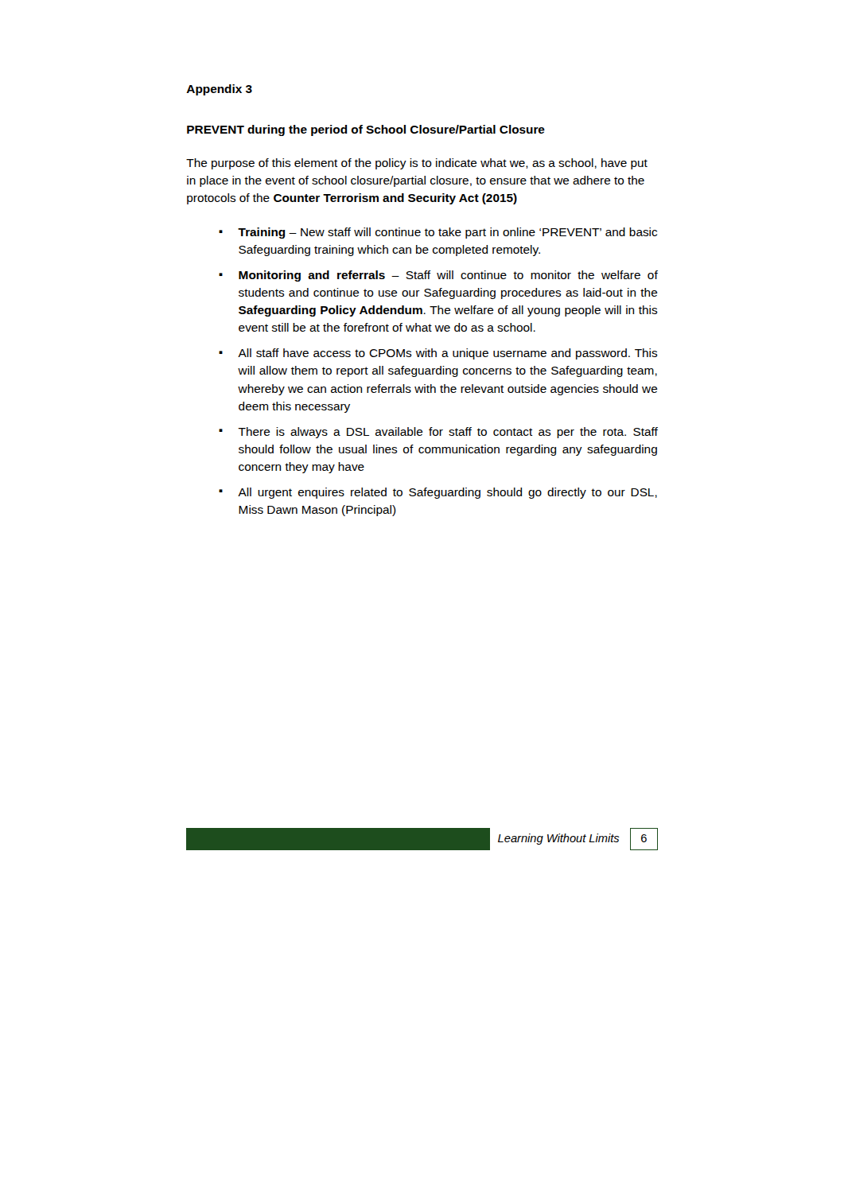Appendix 3
PREVENT during the period of School Closure/Partial Closure
The purpose of this element of the policy is to indicate what we, as a school, have put in place in the event of school closure/partial closure, to ensure that we adhere to the protocols of the Counter Terrorism and Security Act (2015)
Training – New staff will continue to take part in online ‘PREVENT’ and basic Safeguarding training which can be completed remotely.
Monitoring and referrals – Staff will continue to monitor the welfare of students and continue to use our Safeguarding procedures as laid-out in the Safeguarding Policy Addendum. The welfare of all young people will in this event still be at the forefront of what we do as a school.
All staff have access to CPOMs with a unique username and password. This will allow them to report all safeguarding concerns to the Safeguarding team, whereby we can action referrals with the relevant outside agencies should we deem this necessary
There is always a DSL available for staff to contact as per the rota. Staff should follow the usual lines of communication regarding any safeguarding concern they may have
All urgent enquires related to Safeguarding should go directly to our DSL, Miss Dawn Mason (Principal)
Learning Without Limits
6